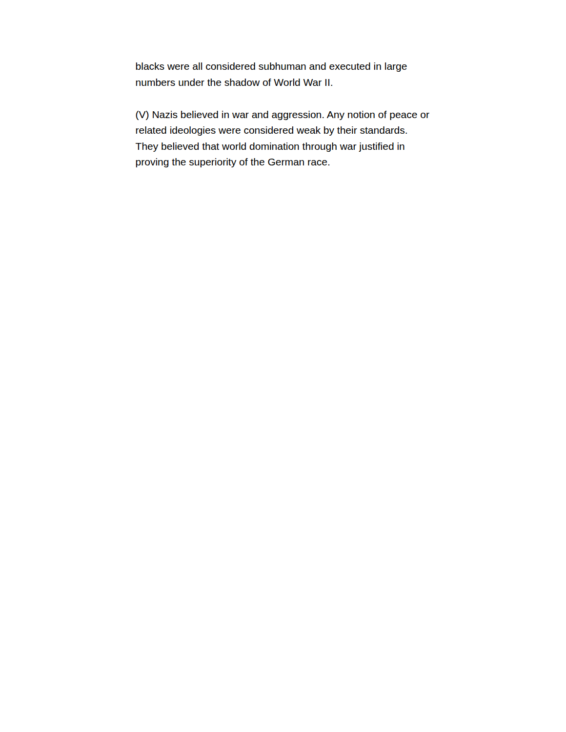blacks were all considered subhuman and executed in large numbers under the shadow of World War II.
(V) Nazis believed in war and aggression. Any notion of peace or related ideologies were considered weak by their standards. They believed that world domination through war justified in proving the superiority of the German race.